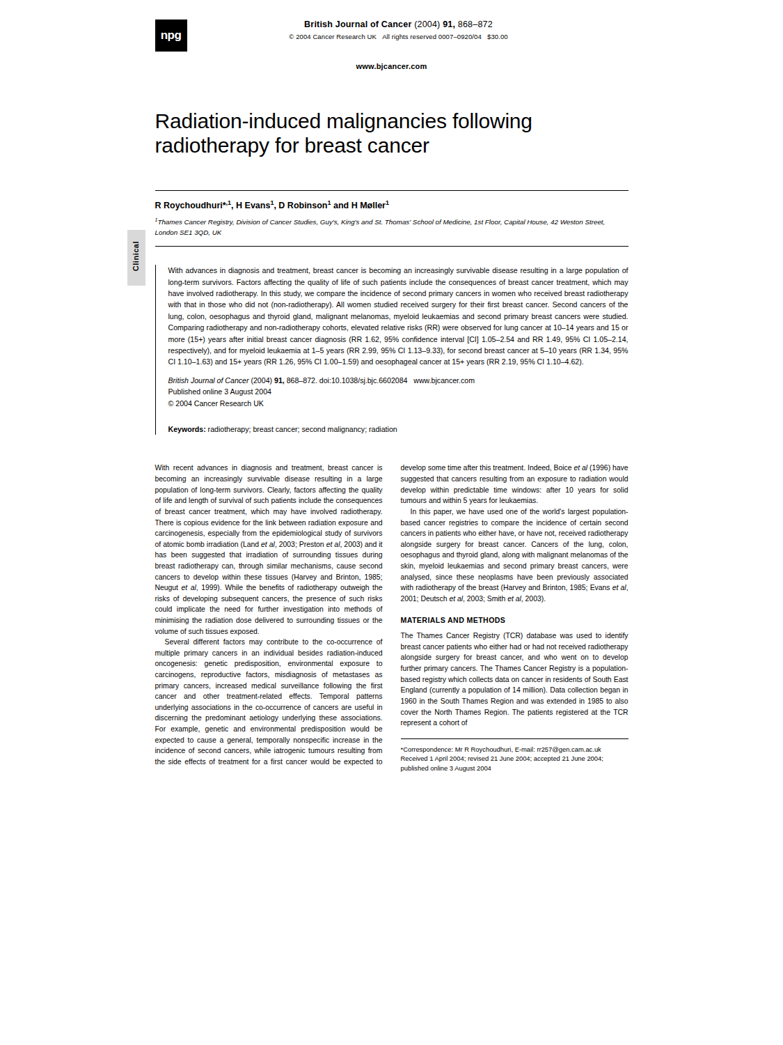Clinical
npg
British Journal of Cancer (2004) 91, 868–872
© 2004 Cancer Research UK All rights reserved 0007–0920/04 $30.00
www.bjcancer.com
Radiation-induced malignancies following radiotherapy for breast cancer
R Roychoudhuri*,1, H Evans1, D Robinson1 and H Møller1
1Thames Cancer Registry, Division of Cancer Studies, Guy's, King's and St. Thomas' School of Medicine, 1st Floor, Capital House, 42 Weston Street, London SE1 3QD, UK
With advances in diagnosis and treatment, breast cancer is becoming an increasingly survivable disease resulting in a large population of long-term survivors. Factors affecting the quality of life of such patients include the consequences of breast cancer treatment, which may have involved radiotherapy. In this study, we compare the incidence of second primary cancers in women who received breast radiotherapy with that in those who did not (non-radiotherapy). All women studied received surgery for their first breast cancer. Second cancers of the lung, colon, oesophagus and thyroid gland, malignant melanomas, myeloid leukaemias and second primary breast cancers were studied. Comparing radiotherapy and non-radiotherapy cohorts, elevated relative risks (RR) were observed for lung cancer at 10–14 years and 15 or more (15+) years after initial breast cancer diagnosis (RR 1.62, 95% confidence interval [CI] 1.05–2.54 and RR 1.49, 95% CI 1.05–2.14, respectively), and for myeloid leukaemia at 1–5 years (RR 2.99, 95% CI 1.13–9.33), for second breast cancer at 5–10 years (RR 1.34, 95% CI 1.10–1.63) and 15+ years (RR 1.26, 95% CI 1.00–1.59) and oesophageal cancer at 15+ years (RR 2.19, 95% CI 1.10–4.62). British Journal of Cancer (2004) 91, 868–872. doi:10.1038/sj.bjc.6602084 www.bjcancer.com Published online 3 August 2004 © 2004 Cancer Research UK
Keywords: radiotherapy; breast cancer; second malignancy; radiation
With recent advances in diagnosis and treatment, breast cancer is becoming an increasingly survivable disease resulting in a large population of long-term survivors. Clearly, factors affecting the quality of life and length of survival of such patients include the consequences of breast cancer treatment, which may have involved radiotherapy. There is copious evidence for the link between radiation exposure and carcinogenesis, especially from the epidemiological study of survivors of atomic bomb irradiation (Land et al, 2003; Preston et al, 2003) and it has been suggested that irradiation of surrounding tissues during breast radiotherapy can, through similar mechanisms, cause second cancers to develop within these tissues (Harvey and Brinton, 1985; Neugut et al, 1999). While the benefits of radiotherapy outweigh the risks of developing subsequent cancers, the presence of such risks could implicate the need for further investigation into methods of minimising the radiation dose delivered to surrounding tissues or the volume of such tissues exposed.
Several different factors may contribute to the co-occurrence of multiple primary cancers in an individual besides radiation-induced oncogenesis: genetic predisposition, environmental exposure to carcinogens, reproductive factors, misdiagnosis of metastases as primary cancers, increased medical surveillance following the first cancer and other treatment-related effects. Temporal patterns underlying associations in the co-occurrence of cancers are useful in discerning the predominant aetiology underlying these associations. For example, genetic and environmental predisposition would be expected to cause a general, temporally nonspecific increase in the incidence of second cancers, while iatrogenic tumours resulting from the side effects of treatment for a first cancer would be expected to develop some time after this treatment. Indeed, Boice et al (1996) have suggested that cancers resulting from an exposure to radiation would develop within predictable time windows: after 10 years for solid tumours and within 5 years for leukaemias.
In this paper, we have used one of the world's largest population-based cancer registries to compare the incidence of certain second cancers in patients who either have, or have not, received radiotherapy alongside surgery for breast cancer. Cancers of the lung, colon, oesophagus and thyroid gland, along with malignant melanomas of the skin, myeloid leukaemias and second primary breast cancers, were analysed, since these neoplasms have been previously associated with radiotherapy of the breast (Harvey and Brinton, 1985; Evans et al, 2001; Deutsch et al, 2003; Smith et al, 2003).
Materials and methods
The Thames Cancer Registry (TCR) database was used to identify breast cancer patients who either had or had not received radiotherapy alongside surgery for breast cancer, and who went on to develop further primary cancers. The Thames Cancer Registry is a population-based registry which collects data on cancer in residents of South East England (currently a population of 14 million). Data collection began in 1960 in the South Thames Region and was extended in 1985 to also cover the North Thames Region. The patients registered at the TCR represent a cohort of
*Correspondence: Mr R Roychoudhuri, E-mail: rr257@gen.cam.ac.uk
Received 1 April 2004; revised 21 June 2004; accepted 21 June 2004; published online 3 August 2004